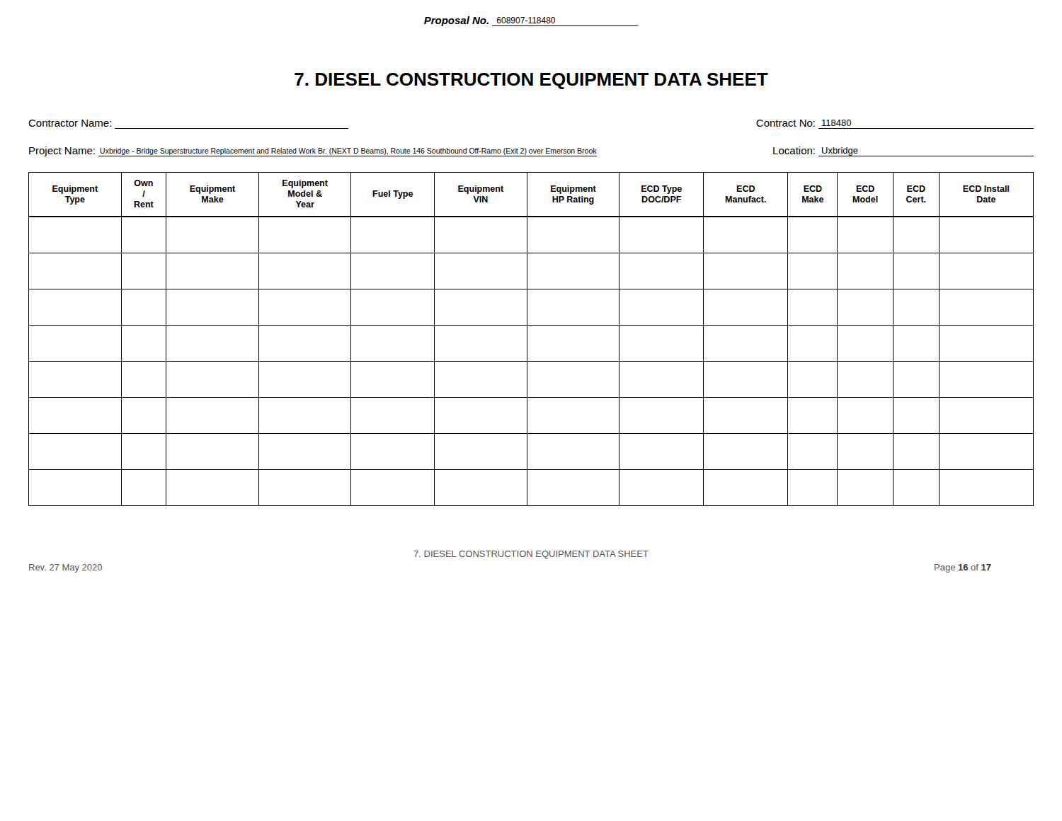Proposal No. 608907-118480
7. DIESEL CONSTRUCTION EQUIPMENT DATA SHEET
Contractor Name:
Contract No: 118480
Project Name: Uxbridge - Bridge Superstructure Replacement and Related Work Br. (NEXT D Beams), Route 146 Southbound Off-Ramo (Exit 2) over Emerson Brook
Location: Uxbridge
| Equipment Type | Own / Rent | Equipment Make | Equipment Model & Year | Fuel Type | Equipment VIN | Equipment HP Rating | ECD Type DOC/DPF | ECD Manufact. | ECD Make | ECD Model | ECD Cert. | ECD Install Date |
| --- | --- | --- | --- | --- | --- | --- | --- | --- | --- | --- | --- | --- |
7. DIESEL CONSTRUCTION EQUIPMENT DATA SHEET
Rev. 27 May 2020 Page 16 of 17